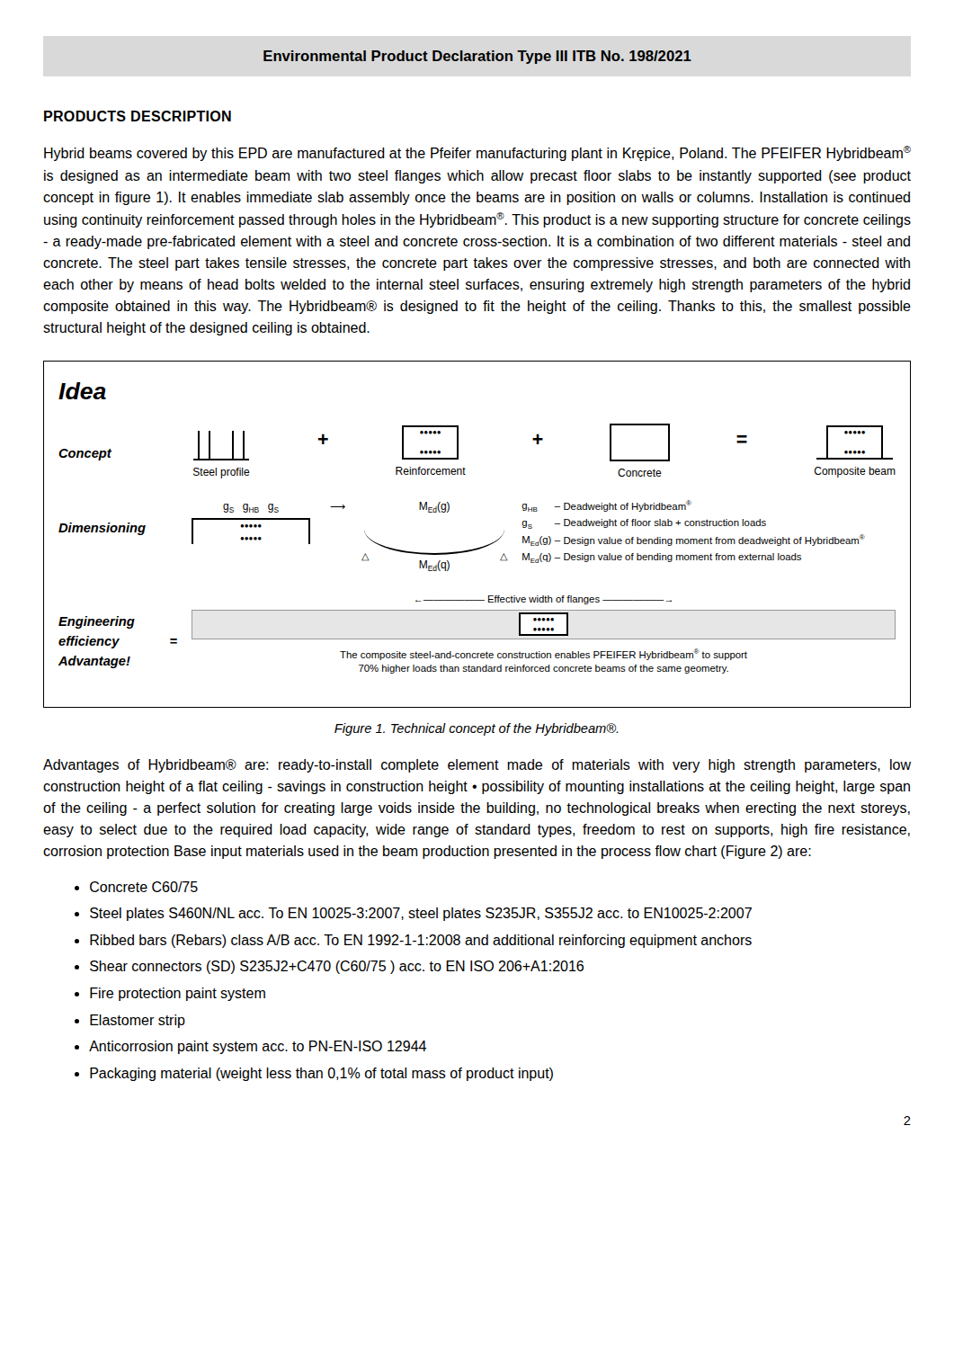Environmental Product Declaration Type III ITB No. 198/2021
PRODUCTS DESCRIPTION
Hybrid beams covered by this EPD are manufactured at the Pfeifer manufacturing plant in Krępice, Poland. The PFEIFER Hybridbeam® is designed as an intermediate beam with two steel flanges which allow precast floor slabs to be instantly supported (see product concept in figure 1). It enables immediate slab assembly once the beams are in position on walls or columns. Installation is continued using continuity reinforcement passed through holes in the Hybridbeam®. This product is a new supporting structure for concrete ceilings - a ready-made pre-fabricated element with a steel and concrete cross-section. It is a combination of two different materials - steel and concrete. The steel part takes tensile stresses, the concrete part takes over the compressive stresses, and both are connected with each other by means of head bolts welded to the internal steel surfaces, ensuring extremely high strength parameters of the hybrid composite obtained in this way. The Hybridbeam® is designed to fit the height of the ceiling. Thanks to this, the smallest possible structural height of the designed ceiling is obtained.
Idea
Concept
Steel profile
+
●●●●●
●●●●●
Reinforcement
+
Concrete
=
●●●●●
●●●●●
Composite beam
Dimensioning
gS gHB gS
●●●●●
●●●●●
⟶
MEd(g)
MEd(q)
| g HB | – | Deadweight of Hybridbeam ® |
| g S | – | Deadweight of floor slab + construction loads |
| M Ed (g) | – | Design value of bending moment from deadweight of Hybridbeam ® |
| M Ed (q) | – | Design value of bending moment from external loads |
Engineering
efficiency = Advantage!
←—————— Effective width of flanges ——————→
●●●●●
●●●●●
The composite steel-and-concrete construction enables PFEIFER Hybridbeam® to support
70% higher loads than standard reinforced concrete beams of the same geometry.
Figure 1. Technical concept of the Hybridbeam®.
Advantages of Hybridbeam® are: ready-to-install complete element made of materials with very high strength parameters, low construction height of a flat ceiling - savings in construction height • possibility of mounting installations at the ceiling height, large span of the ceiling - a perfect solution for creating large voids inside the building, no technological breaks when erecting the next storeys, easy to select due to the required load capacity, wide range of standard types, freedom to rest on supports, high fire resistance, corrosion protection Base input materials used in the beam production presented in the process flow chart (Figure 2) are:
Concrete C60/75
Steel plates S460N/NL acc. To EN 10025-3:2007, steel plates S235JR, S355J2 acc. to EN10025-2:2007
Ribbed bars (Rebars) class A/B acc. To EN 1992-1-1:2008 and additional reinforcing equipment anchors
Shear connectors (SD) S235J2+C470 (C60/75 ) acc. to EN ISO 206+A1:2016
Fire protection paint system
Elastomer strip
Anticorrosion paint system acc. to PN-EN-ISO 12944
Packaging material (weight less than 0,1% of total mass of product input)
2